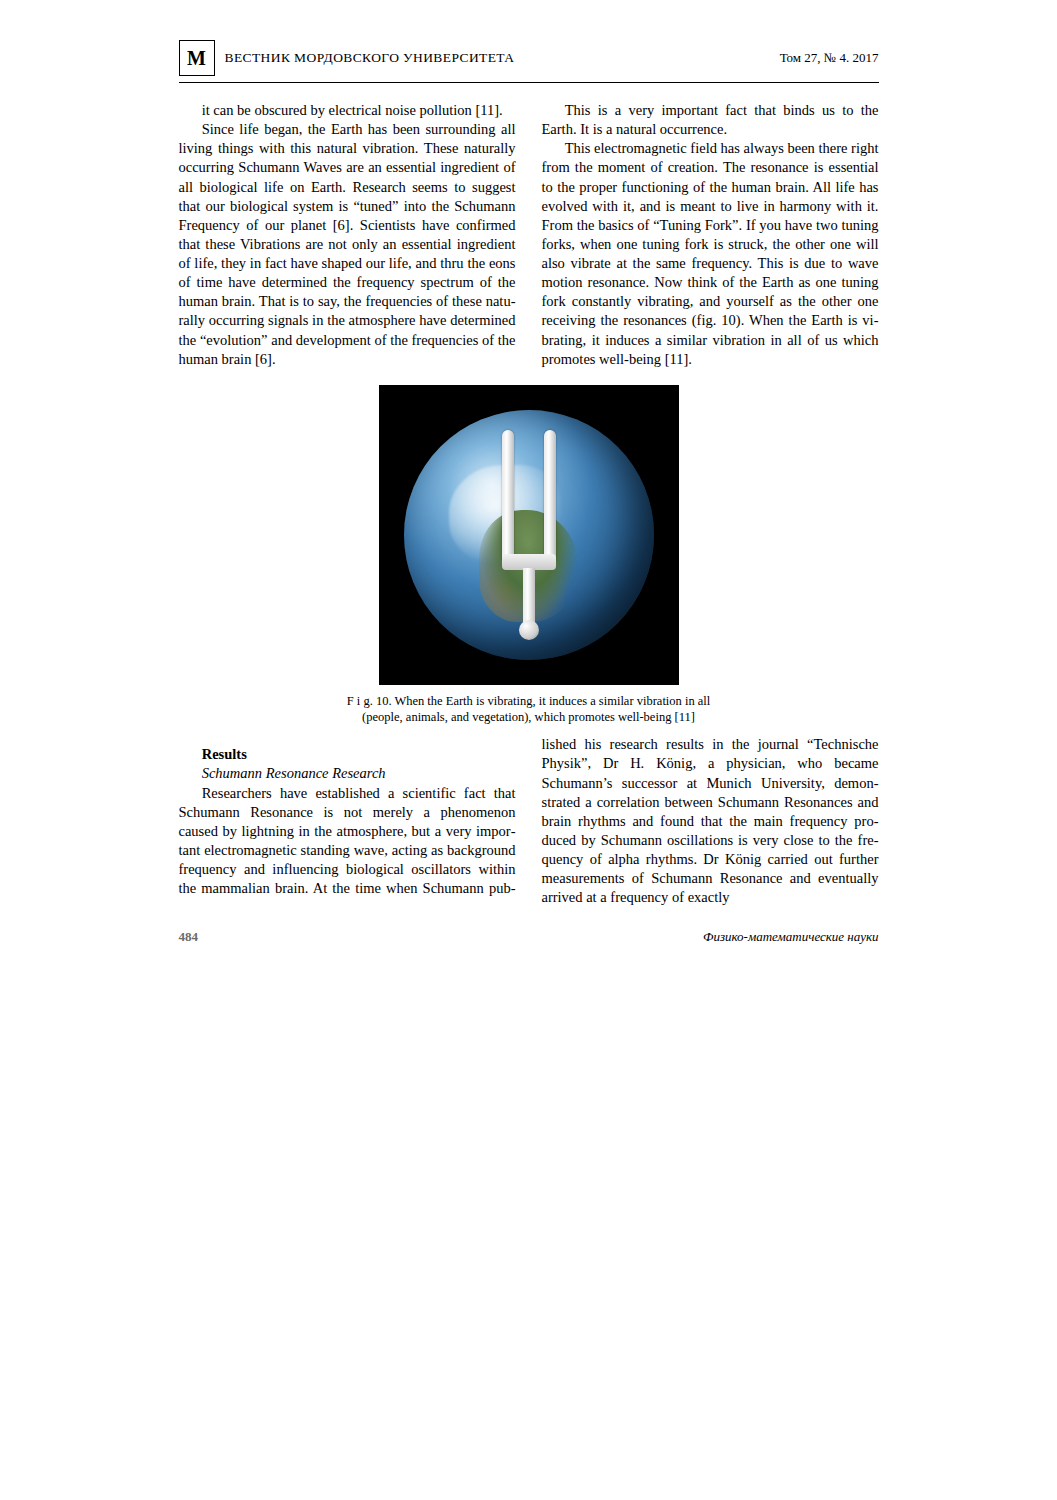M
Вестник Мордовского университета
Том 27, № 4. 2017
it can be obscured by electrical noise pollution [11].
Since life began, the Earth has been surrounding all living things with this natural vibration. These naturally occurring Schumann Waves are an essential ingredient of all biological life on Earth. Research seems to suggest that our biological system is “tuned” into the Schumann Frequency of our planet [6]. Scientists have confirmed that these Vibrations are not only an essential ingredient of life, they in fact have shaped our life, and thru the eons of time have determined the frequency spectrum of the human brain. That is to say, the frequencies of these naturally occurring signals in the atmosphere have determined the “evolution” and development of the frequencies of the human brain [6].
This is a very important fact that binds us to the Earth. It is a natural occurrence.
This electromagnetic field has always been there right from the moment of creation. The resonance is essential to the proper functioning of the human brain. All life has evolved with it, and is meant to live in harmony with it. From the basics of “Tuning Fork”. If you have two tuning forks, when one tuning fork is struck, the other one will also vibrate at the same frequency. This is due to wave motion resonance. Now think of the Earth as one tuning fork constantly vibrating, and yourself as the other one receiving the resonances (fig. 10). When the Earth is vibrating, it induces a similar vibration in all of us which promotes well-being [11].
F i g. 10. When the Earth is vibrating, it induces a similar vibration in all
(people, animals, and vegetation), which promotes well-being [11]
Results
Schumann Resonance Research
Researchers have established a scientific fact that Schumann Resonance is not merely a phenomenon caused by lightning in the atmosphere, but a very important electromagnetic standing wave, acting as background frequency and influencing biological oscillators within the mammalian brain. At the time when Schumann published his research results in the journal “Technische Physik”, Dr H. König, a physician, who became Schumann’s successor at Munich University, demonstrated a correlation between Schumann Resonances and brain rhythms and found that the main frequency produced by Schumann oscillations is very close to the frequency of alpha rhythms. Dr König carried out further measurements of Schumann Resonance and eventually arrived at a frequency of exactly
484
Физико-математические науки